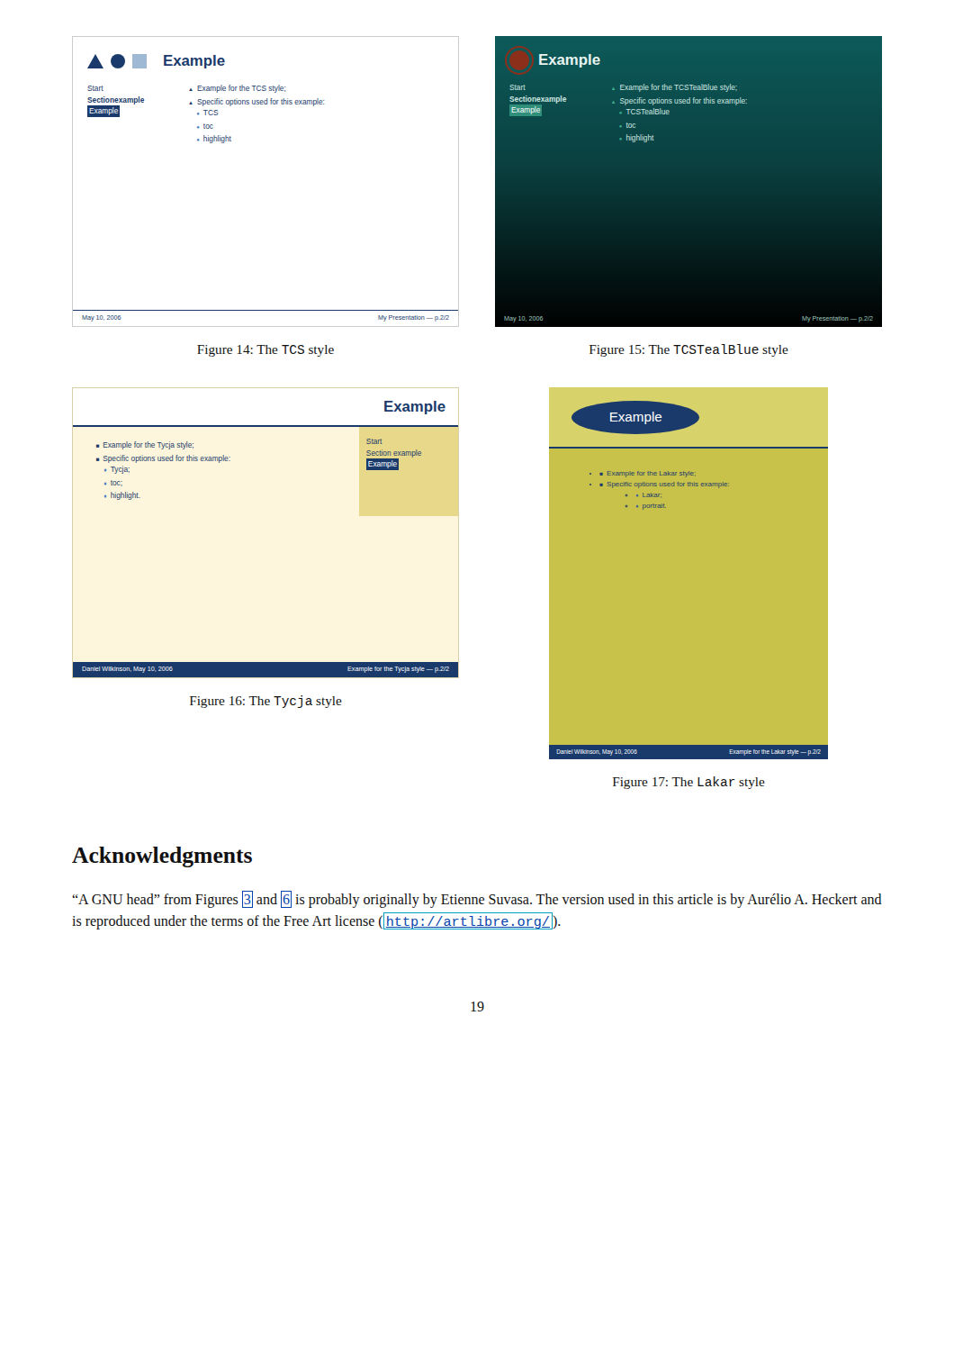Example
Start
Sectionexample
Example
Example for the TCS style;
Specific options used for this example:
TCS
toc
highlight
May 10, 2006 My Presentation — p.2/2
Figure 14: The TCS style
Example
Start
Sectionexample
Example
Example for the TCSTealBlue style;
Specific options used for this example:
TCSTealBlue
toc
highlight
May 10, 2006 My Presentation — p.2/2
Figure 15: The TCSTealBlue style
Example
Example for the Tycja style;
Specific options used for this example:
Tycja;
toc;
highlight.
Start
Section example
Example
Daniel Wilkinson, May 10, 2006 Example for the Tycja style — p.2/2
Figure 16: The Tycja style
Example
Example for the Lakar style;
Specific options used for this example:
Lakar;
portrait.
Daniel Wilkinson, May 10, 2006 Example for the Lakar style — p.2/2
Figure 17: The Lakar style
Acknowledgments
“A GNU head” from Figures 3 and 6 is probably originally by Etienne Suvasa. The version used in this article is by Aurélio A. Heckert and is reproduced under the terms of the Free Art license (http://artlibre.org/).
19